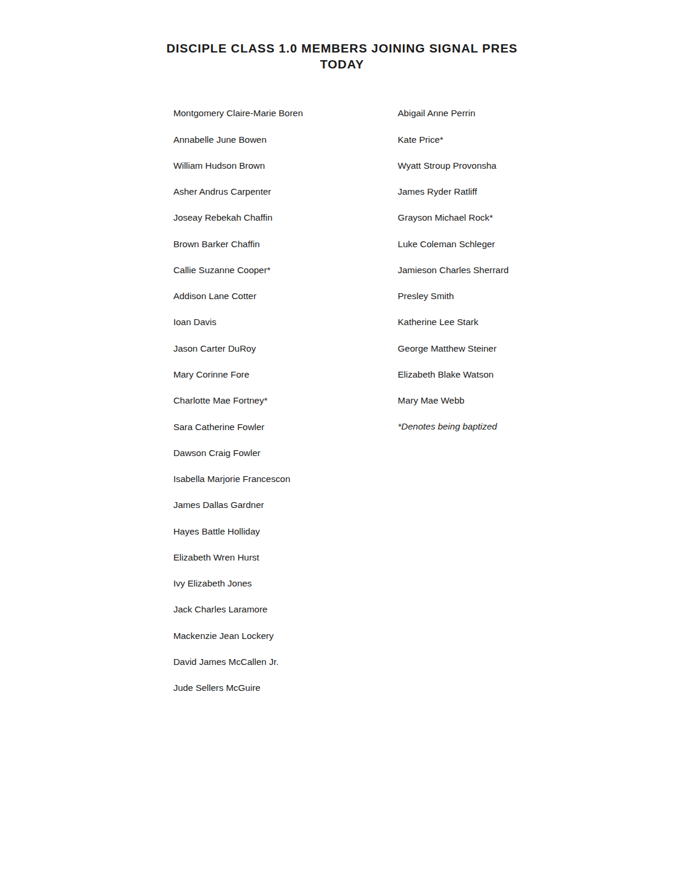Disciple Class 1.0 Members Joining Signal Pres Today
Montgomery Claire-Marie Boren
Annabelle June Bowen
William Hudson Brown
Asher Andrus Carpenter
Joseay Rebekah Chaffin
Brown Barker Chaffin
Callie Suzanne Cooper*
Addison Lane Cotter
Ioan Davis
Jason Carter DuRoy
Mary Corinne Fore
Charlotte Mae Fortney*
Sara Catherine Fowler
Dawson Craig Fowler
Isabella Marjorie Francescon
James Dallas Gardner
Hayes Battle Holliday
Elizabeth Wren Hurst
Ivy Elizabeth Jones
Jack Charles Laramore
Mackenzie Jean Lockery
David James McCallen Jr.
Jude Sellers McGuire
Abigail Anne Perrin
Kate Price*
Wyatt Stroup Provonsha
James Ryder Ratliff
Grayson Michael Rock*
Luke Coleman Schleger
Jamieson Charles Sherrard
Presley Smith
Katherine Lee Stark
George Matthew Steiner
Elizabeth Blake Watson
Mary Mae Webb
*Denotes being baptized